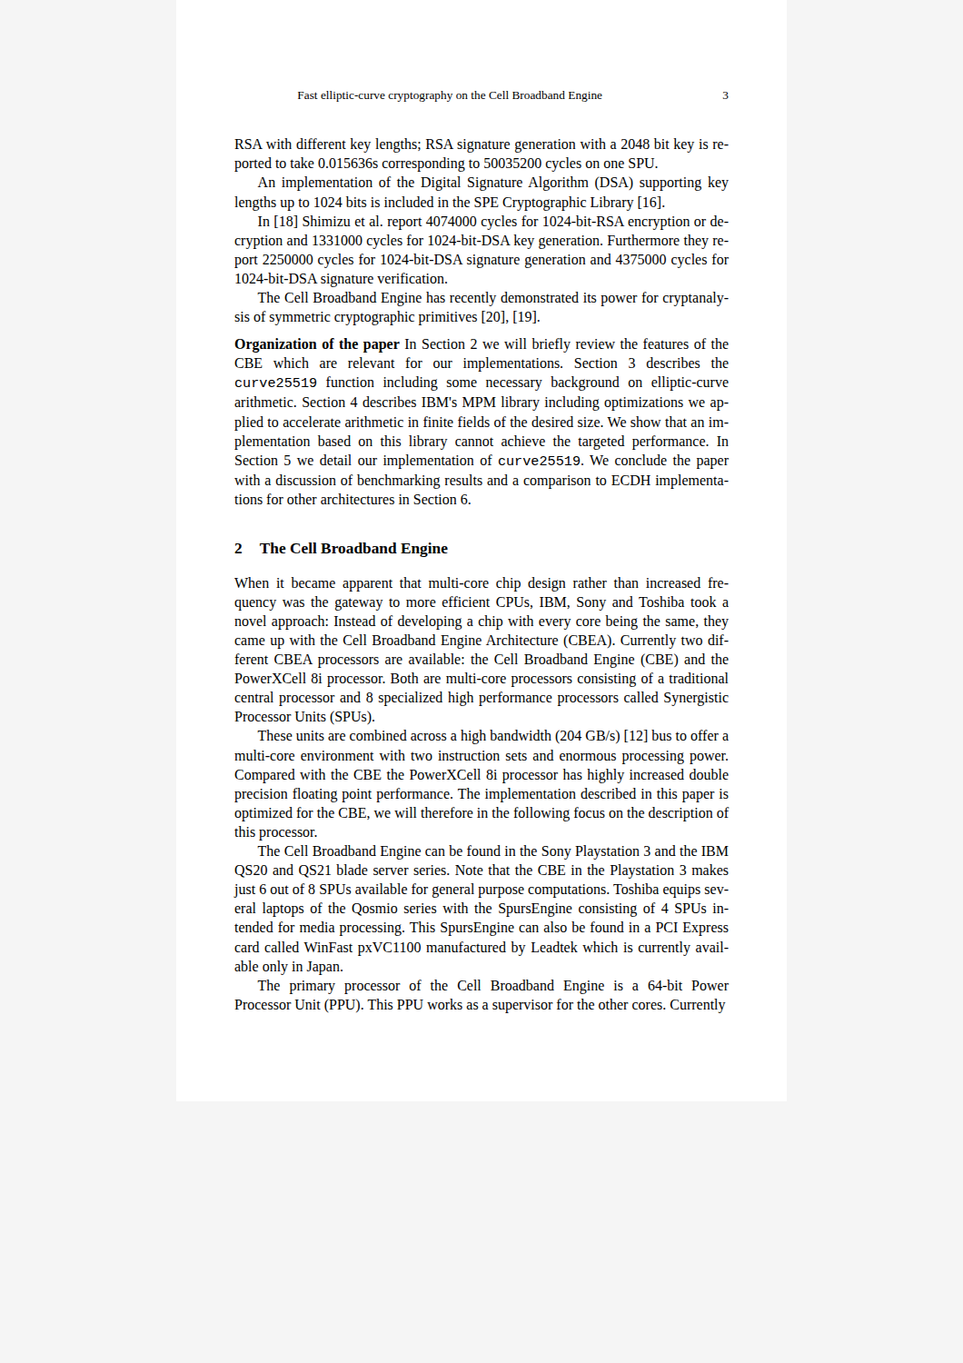Fast elliptic-curve cryptography on the Cell Broadband Engine 3
RSA with different key lengths; RSA signature generation with a 2048 bit key is reported to take 0.015636s corresponding to 50035200 cycles on one SPU.
An implementation of the Digital Signature Algorithm (DSA) supporting key lengths up to 1024 bits is included in the SPE Cryptographic Library [16].
In [18] Shimizu et al. report 4074000 cycles for 1024-bit-RSA encryption or decryption and 1331000 cycles for 1024-bit-DSA key generation. Furthermore they report 2250000 cycles for 1024-bit-DSA signature generation and 4375000 cycles for 1024-bit-DSA signature verification.
The Cell Broadband Engine has recently demonstrated its power for cryptanalysis of symmetric cryptographic primitives [20], [19].
Organization of the paper In Section 2 we will briefly review the features of the CBE which are relevant for our implementations. Section 3 describes the curve25519 function including some necessary background on elliptic-curve arithmetic. Section 4 describes IBM's MPM library including optimizations we applied to accelerate arithmetic in finite fields of the desired size. We show that an implementation based on this library cannot achieve the targeted performance. In Section 5 we detail our implementation of curve25519. We conclude the paper with a discussion of benchmarking results and a comparison to ECDH implementations for other architectures in Section 6.
2 The Cell Broadband Engine
When it became apparent that multi-core chip design rather than increased frequency was the gateway to more efficient CPUs, IBM, Sony and Toshiba took a novel approach: Instead of developing a chip with every core being the same, they came up with the Cell Broadband Engine Architecture (CBEA). Currently two different CBEA processors are available: the Cell Broadband Engine (CBE) and the PowerXCell 8i processor. Both are multi-core processors consisting of a traditional central processor and 8 specialized high performance processors called Synergistic Processor Units (SPUs).
These units are combined across a high bandwidth (204 GB/s) [12] bus to offer a multi-core environment with two instruction sets and enormous processing power. Compared with the CBE the PowerXCell 8i processor has highly increased double precision floating point performance. The implementation described in this paper is optimized for the CBE, we will therefore in the following focus on the description of this processor.
The Cell Broadband Engine can be found in the Sony Playstation 3 and the IBM QS20 and QS21 blade server series. Note that the CBE in the Playstation 3 makes just 6 out of 8 SPUs available for general purpose computations. Toshiba equips several laptops of the Qosmio series with the SpursEngine consisting of 4 SPUs intended for media processing. This SpursEngine can also be found in a PCI Express card called WinFast pxVC1100 manufactured by Leadtek which is currently available only in Japan.
The primary processor of the Cell Broadband Engine is a 64-bit Power Processor Unit (PPU). This PPU works as a supervisor for the other cores. Currently